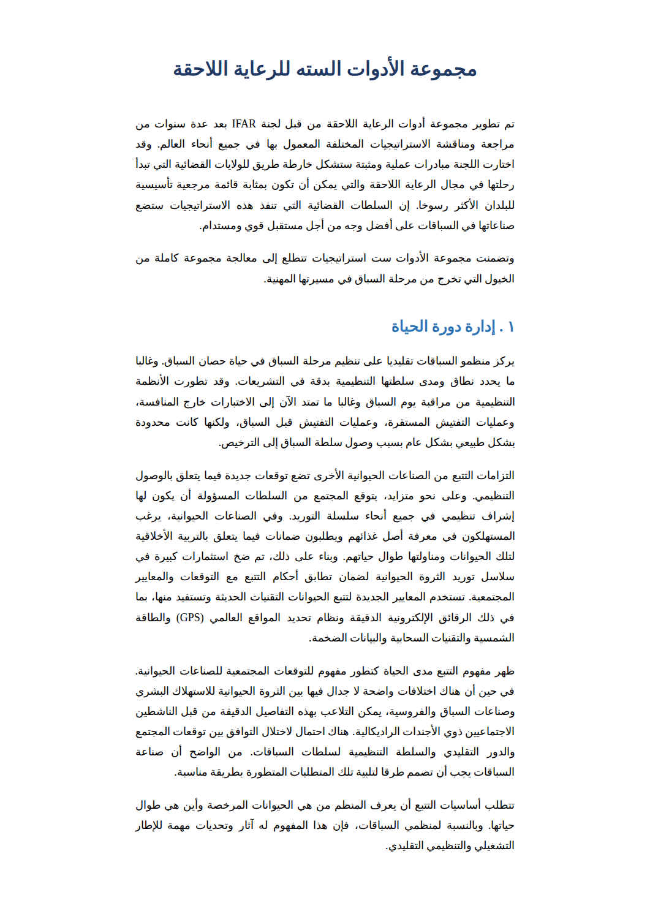مجموعة الأدوات السته للرعاية اللاحقة
تم تطوير مجموعة أدوات الرعاية اللاحقة من قبل لجنة IFAR بعد عدة سنوات من مراجعة ومناقشة الاستراتيجيات المختلفة المعمول بها في جميع أنحاء العالم. وقد اختارت اللجنة مبادرات عملية ومثبتة ستشكل خارطة طريق للولايات القضائية التي تبدأ رحلتها في مجال الرعاية اللاحقة والتي يمكن أن تكون بمثابة قائمة مرجعية تأسيسية للبلدان الأكثر رسوخا. إن السلطات القضائية التي تنفذ هذه الاستراتيجيات ستضع صناعاتها في السباقات على أفضل وجه من أجل مستقبل قوي ومستدام.
وتضمنت مجموعة الأدوات ست استراتيجيات تتطلع إلى معالجة مجموعة كاملة من الخيول التي تخرج من مرحلة السباق في مسيرتها المهنية.
١ . إدارة دورة الحياة
يركز منظمو السباقات تقليديا على تنظيم مرحلة السباق في حياة حصان السباق. وغالبا ما يحدد نطاق ومدى سلطتها التنظيمية بدقة في التشريعات. وقد تطورت الأنظمة التنظيمية من مراقبة يوم السباق وغالبا ما تمتد الآن إلى الاختبارات خارج المنافسة، وعمليات التفتيش المستقرة، وعمليات التفتيش قبل السباق، ولكنها كانت محدودة بشكل طبيعي بشكل عام بسبب وصول سلطة السباق إلى الترخيص.
التزامات التتبع من الصناعات الحيوانية الأخرى تضع توقعات جديدة فيما يتعلق بالوصول التنظيمي. وعلى نحو متزايد، يتوقع المجتمع من السلطات المسؤولة أن يكون لها إشراف تنظيمي في جميع أنحاء سلسلة التوريد. وفي الصناعات الحيوانية، يرغب المستهلكون في معرفة أصل غذائهم ويطلبون ضمانات فيما يتعلق بالتربية الأخلاقية لتلك الحيوانات ومناولتها طوال حياتهم. وبناء على ذلك، تم ضخ استثمارات كبيرة في سلاسل توريد الثروة الحيوانية لضمان تطابق أحكام التتبع مع التوقعات والمعايير المجتمعية. تستخدم المعايير الجديدة لتتبع الحيوانات التقنيات الحديثة وتستفيد منها، بما في ذلك الرقائق الإلكترونية الدقيقة ونظام تحديد المواقع العالمي (GPS) والطاقة الشمسية والتقنيات السحابية والبيانات الضخمة.
ظهر مفهوم التتبع مدى الحياة كتطور مفهوم للتوقعات المجتمعية للصناعات الحيوانية. في حين أن هناك اختلافات واضحة لا جدال فيها بين الثروة الحيوانية للاستهلاك البشري وصناعات السباق والفروسية، يمكن التلاعب بهذه التفاصيل الدقيقة من قبل الناشطين الاجتماعيين ذوي الأجندات الراديكالية. هناك احتمال لاختلال التوافق بين توقعات المجتمع والدور التقليدي والسلطة التنظيمية لسلطات السباقات. من الواضح أن صناعة السباقات يجب أن تصمم طرقا لتلبية تلك المتطلبات المتطورة بطريقة مناسبة.
تتطلب أساسيات التتبع أن يعرف المنظم من هي الحيوانات المرخصة وأين هي طوال حياتها. وبالنسبة لمنظمي السباقات، فإن هذا المفهوم له آثار وتحديات مهمة للإطار التشغيلي والتنظيمي التقليدي.